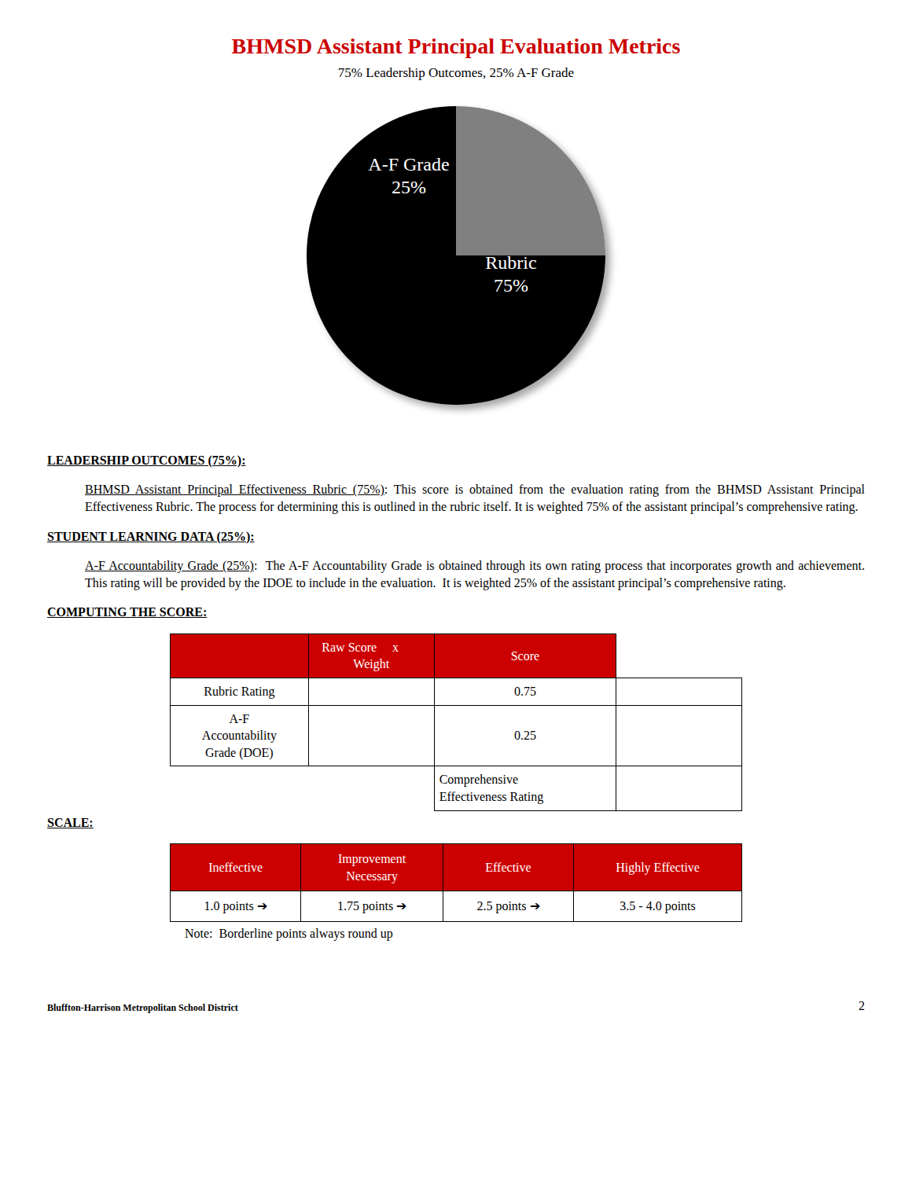BHMSD Assistant Principal Evaluation Metrics
75% Leadership Outcomes, 25% A-F Grade
A-F Grade
25%
Rubric
75%
LEADERSHIP OUTCOMES (75%):
BHMSD Assistant Principal Effectiveness Rubric (75%): This score is obtained from the evaluation rating from the BHMSD Assistant Principal Effectiveness Rubric. The process for determining this is outlined in the rubric itself. It is weighted 75% of the assistant principal’s comprehensive rating.
STUDENT LEARNING DATA (25%):
A-F Accountability Grade (25%): The A-F Accountability Grade is obtained through its own rating process that incorporates growth and achievement. This rating will be provided by the IDOE to include in the evaluation. It is weighted 25% of the assistant principal’s comprehensive rating.
COMPUTING THE SCORE:
| | Raw Score x Weight | Score |
| --- | --- | --- |
| Rubric Rating | | 0.75 | |
| A-F Accountability Grade (DOE) | | 0.25 | |
| | | Comprehensive Effectiveness Rating | |
SCALE:
| Ineffective | Improvement Necessary | Effective | Highly Effective |
| --- | --- | --- | --- |
| 1.0 points ➔ | 1.75 points ➔ | 2.5 points ➔ | 3.5 - 4.0 points |
Note: Borderline points always round up
Bluffton-Harrison Metropolitan School District
2